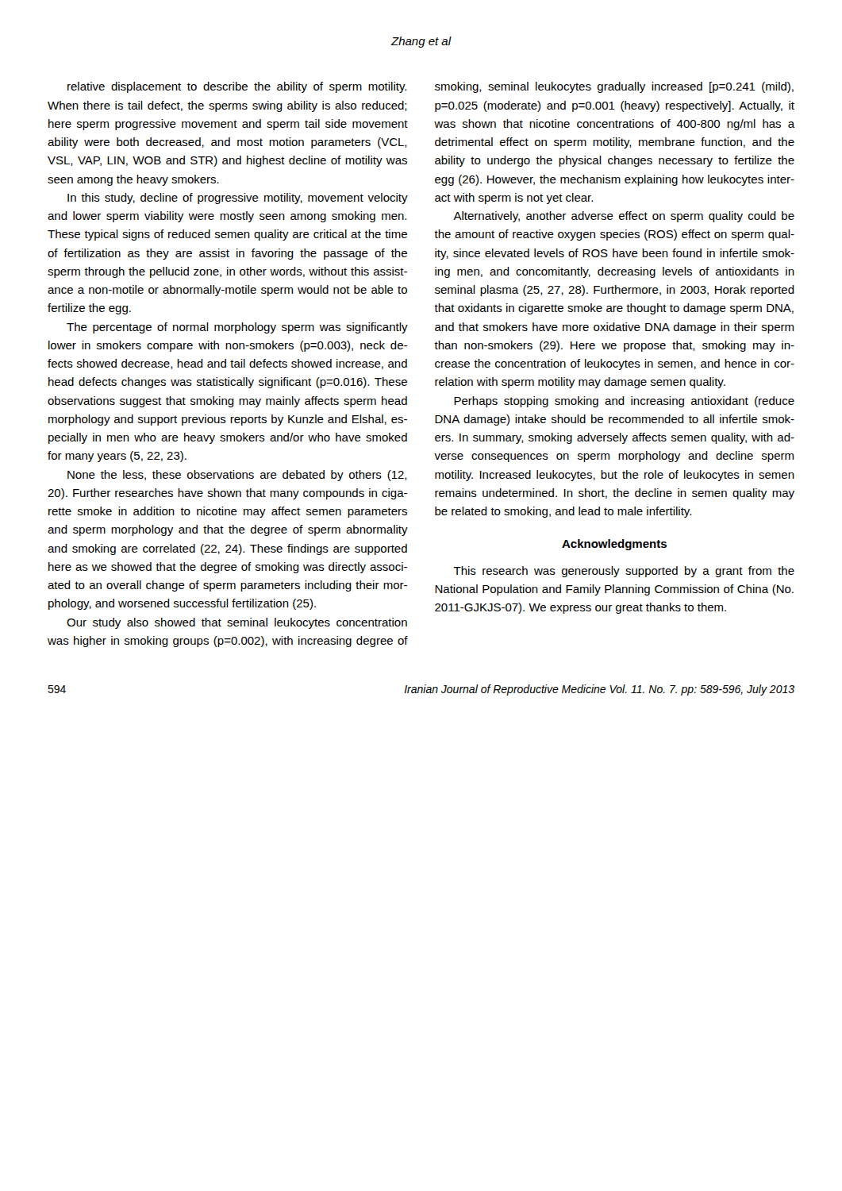Zhang et al
relative displacement to describe the ability of sperm motility. When there is tail defect, the sperms swing ability is also reduced; here sperm progressive movement and sperm tail side movement ability were both decreased, and most motion parameters (VCL, VSL, VAP, LIN, WOB and STR) and highest decline of motility was seen among the heavy smokers.
In this study, decline of progressive motility, movement velocity and lower sperm viability were mostly seen among smoking men. These typical signs of reduced semen quality are critical at the time of fertilization as they are assist in favoring the passage of the sperm through the pellucid zone, in other words, without this assistance a non-motile or abnormally-motile sperm would not be able to fertilize the egg.
The percentage of normal morphology sperm was significantly lower in smokers compare with non-smokers (p=0.003), neck defects showed decrease, head and tail defects showed increase, and head defects changes was statistically significant (p=0.016). These observations suggest that smoking may mainly affects sperm head morphology and support previous reports by Kunzle and Elshal, especially in men who are heavy smokers and/or who have smoked for many years (5, 22, 23).
None the less, these observations are debated by others (12, 20). Further researches have shown that many compounds in cigarette smoke in addition to nicotine may affect semen parameters and sperm morphology and that the degree of sperm abnormality and smoking are correlated (22, 24). These findings are supported here as we showed that the degree of smoking was directly associated to an overall change of sperm parameters including their morphology, and worsened successful fertilization (25).
Our study also showed that seminal leukocytes concentration was higher in smoking groups (p=0.002), with increasing degree of smoking, seminal leukocytes gradually increased [p=0.241 (mild), p=0.025 (moderate) and p=0.001 (heavy) respectively]. Actually, it was shown that nicotine concentrations of 400-800 ng/ml has a detrimental effect on sperm motility, membrane function, and the ability to undergo the physical changes necessary to fertilize the egg (26). However, the mechanism explaining how leukocytes interact with sperm is not yet clear.
Alternatively, another adverse effect on sperm quality could be the amount of reactive oxygen species (ROS) effect on sperm quality, since elevated levels of ROS have been found in infertile smoking men, and concomitantly, decreasing levels of antioxidants in seminal plasma (25, 27, 28). Furthermore, in 2003, Horak reported that oxidants in cigarette smoke are thought to damage sperm DNA, and that smokers have more oxidative DNA damage in their sperm than non-smokers (29). Here we propose that, smoking may increase the concentration of leukocytes in semen, and hence in correlation with sperm motility may damage semen quality.
Perhaps stopping smoking and increasing antioxidant (reduce DNA damage) intake should be recommended to all infertile smokers. In summary, smoking adversely affects semen quality, with adverse consequences on sperm morphology and decline sperm motility. Increased leukocytes, but the role of leukocytes in semen remains undetermined. In short, the decline in semen quality may be related to smoking, and lead to male infertility.
Acknowledgments
This research was generously supported by a grant from the National Population and Family Planning Commission of China (No. 2011-GJKJS-07). We express our great thanks to them.
594 Iranian Journal of Reproductive Medicine Vol. 11. No. 7. pp: 589-596, July 2013